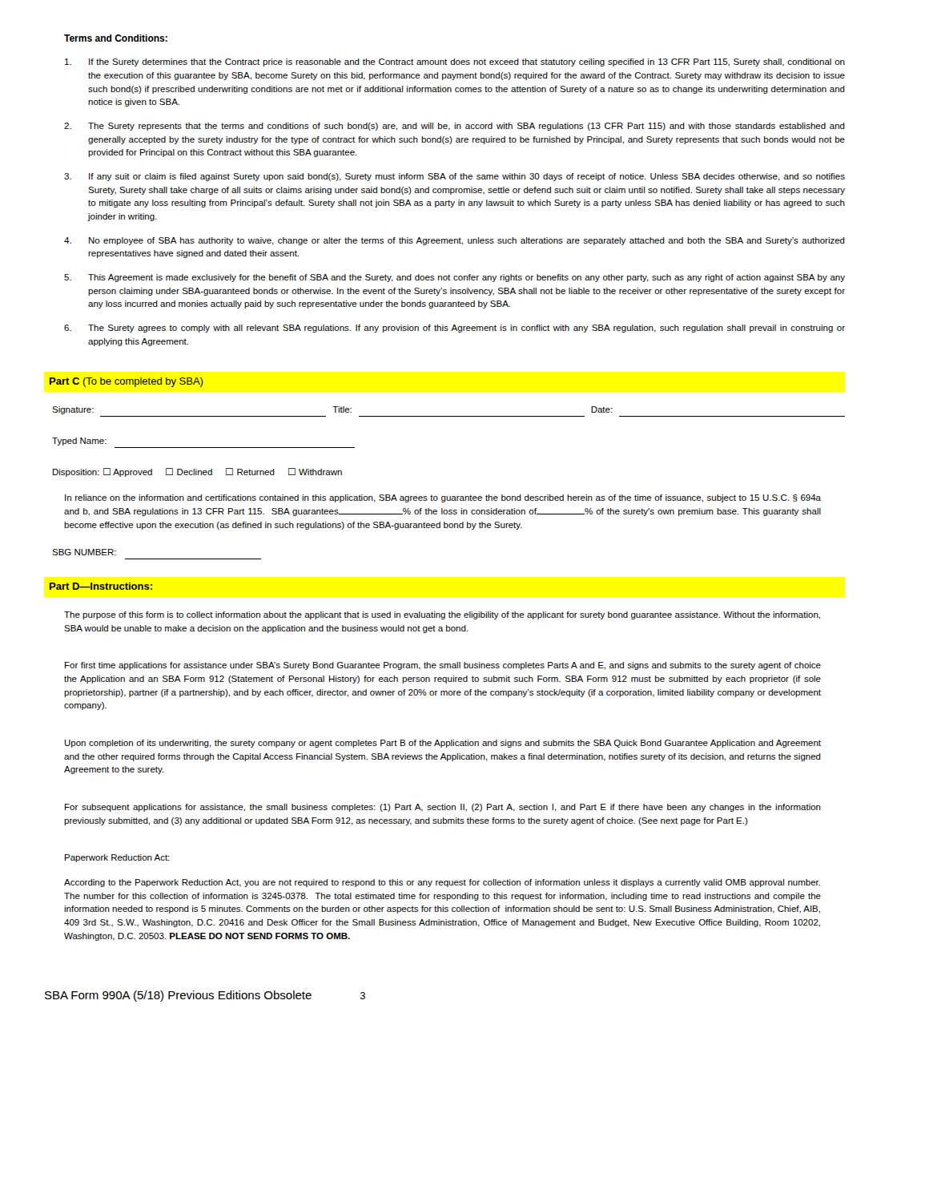Terms and Conditions:
If the Surety determines that the Contract price is reasonable and the Contract amount does not exceed that statutory ceiling specified in 13 CFR Part 115, Surety shall, conditional on the execution of this guarantee by SBA, become Surety on this bid, performance and payment bond(s) required for the award of the Contract. Surety may withdraw its decision to issue such bond(s) if prescribed underwriting conditions are not met or if additional information comes to the attention of Surety of a nature so as to change its underwriting determination and notice is given to SBA.
The Surety represents that the terms and conditions of such bond(s) are, and will be, in accord with SBA regulations (13 CFR Part 115) and with those standards established and generally accepted by the surety industry for the type of contract for which such bond(s) are required to be furnished by Principal, and Surety represents that such bonds would not be provided for Principal on this Contract without this SBA guarantee.
If any suit or claim is filed against Surety upon said bond(s), Surety must inform SBA of the same within 30 days of receipt of notice. Unless SBA decides otherwise, and so notifies Surety, Surety shall take charge of all suits or claims arising under said bond(s) and compromise, settle or defend such suit or claim until so notified. Surety shall take all steps necessary to mitigate any loss resulting from Principal’s default. Surety shall not join SBA as a party in any lawsuit to which Surety is a party unless SBA has denied liability or has agreed to such joinder in writing.
No employee of SBA has authority to waive, change or alter the terms of this Agreement, unless such alterations are separately attached and both the SBA and Surety’s authorized representatives have signed and dated their assent.
This Agreement is made exclusively for the benefit of SBA and the Surety, and does not confer any rights or benefits on any other party, such as any right of action against SBA by any person claiming under SBA-guaranteed bonds or otherwise. In the event of the Surety’s insolvency, SBA shall not be liable to the receiver or other representative of the surety except for any loss incurred and monies actually paid by such representative under the bonds guaranteed by SBA.
The Surety agrees to comply with all relevant SBA regulations. If any provision of this Agreement is in conflict with any SBA regulation, such regulation shall prevail in construing or applying this Agreement.
Part C (To be completed by SBA)
Signature: Title: Date:
Typed Name:
Disposition: ☐ Approved ☐ Declined ☐ Returned ☐ Withdrawn
In reliance on the information and certifications contained in this application, SBA agrees to guarantee the bond described herein as of the time of issuance, subject to 15 U.S.C. § 694a and b, and SBA regulations in 13 CFR Part 115. SBA guarantees % of the loss in consideration of % of the surety's own premium base. This guaranty shall become effective upon the execution (as defined in such regulations) of the SBA-guaranteed bond by the Surety.
SBG NUMBER:
Part D—Instructions:
The purpose of this form is to collect information about the applicant that is used in evaluating the eligibility of the applicant for surety bond guarantee assistance. Without the information, SBA would be unable to make a decision on the application and the business would not get a bond.
For first time applications for assistance under SBA’s Surety Bond Guarantee Program, the small business completes Parts A and E, and signs and submits to the surety agent of choice the Application and an SBA Form 912 (Statement of Personal History) for each person required to submit such Form. SBA Form 912 must be submitted by each proprietor (if sole proprietorship), partner (if a partnership), and by each officer, director, and owner of 20% or more of the company’s stock/equity (if a corporation, limited liability company or development company).
Upon completion of its underwriting, the surety company or agent completes Part B of the Application and signs and submits the SBA Quick Bond Guarantee Application and Agreement and the other required forms through the Capital Access Financial System. SBA reviews the Application, makes a final determination, notifies surety of its decision, and returns the signed Agreement to the surety.
For subsequent applications for assistance, the small business completes: (1) Part A, section II, (2) Part A, section I, and Part E if there have been any changes in the information previously submitted, and (3) any additional or updated SBA Form 912, as necessary, and submits these forms to the surety agent of choice. (See next page for Part E.)
Paperwork Reduction Act:
According to the Paperwork Reduction Act, you are not required to respond to this or any request for collection of information unless it displays a currently valid OMB approval number. The number for this collection of information is 3245-0378. The total estimated time for responding to this request for information, including time to read instructions and compile the information needed to respond is 5 minutes. Comments on the burden or other aspects for this collection of information should be sent to: U.S. Small Business Administration, Chief, AIB, 409 3rd St., S.W., Washington, D.C. 20416 and Desk Officer for the Small Business Administration, Office of Management and Budget, New Executive Office Building, Room 10202, Washington, D.C. 20503. PLEASE DO NOT SEND FORMS TO OMB.
SBA Form 990A (5/18) Previous Editions Obsolete 3